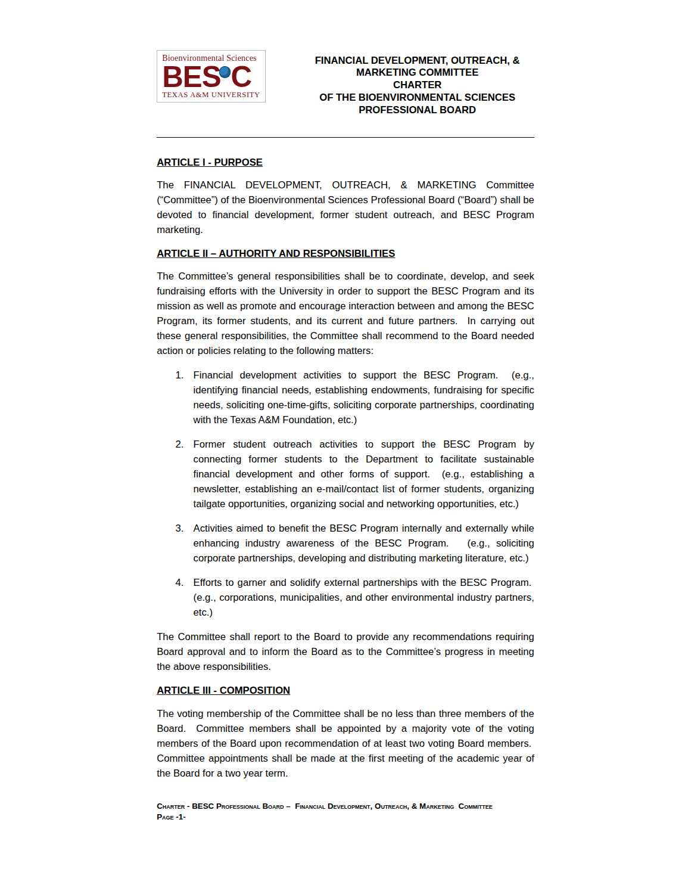Bioenvironmental Sciences
BES C
TEXAS A&M UNIVERSITY
FINANCIAL DEVELOPMENT, OUTREACH, & MARKETING COMMITTEE
CHARTER
OF THE BIOENVIRONMENTAL SCIENCES PROFESSIONAL BOARD
ARTICLE I - PURPOSE
The FINANCIAL DEVELOPMENT, OUTREACH, & MARKETING Committee (“Committee”) of the Bioenvironmental Sciences Professional Board (“Board”) shall be devoted to financial development, former student outreach, and BESC Program marketing.
ARTICLE II – AUTHORITY AND RESPONSIBILITIES
The Committee’s general responsibilities shall be to coordinate, develop, and seek fundraising efforts with the University in order to support the BESC Program and its mission as well as promote and encourage interaction between and among the BESC Program, its former students, and its current and future partners. In carrying out these general responsibilities, the Committee shall recommend to the Board needed action or policies relating to the following matters:
Financial development activities to support the BESC Program. (e.g., identifying financial needs, establishing endowments, fundraising for specific needs, soliciting one-time-gifts, soliciting corporate partnerships, coordinating with the Texas A&M Foundation, etc.)
Former student outreach activities to support the BESC Program by connecting former students to the Department to facilitate sustainable financial development and other forms of support. (e.g., establishing a newsletter, establishing an e-mail/contact list of former students, organizing tailgate opportunities, organizing social and networking opportunities, etc.)
Activities aimed to benefit the BESC Program internally and externally while enhancing industry awareness of the BESC Program. (e.g., soliciting corporate partnerships, developing and distributing marketing literature, etc.)
Efforts to garner and solidify external partnerships with the BESC Program. (e.g., corporations, municipalities, and other environmental industry partners, etc.)
The Committee shall report to the Board to provide any recommendations requiring Board approval and to inform the Board as to the Committee’s progress in meeting the above responsibilities.
ARTICLE III - COMPOSITION
The voting membership of the Committee shall be no less than three members of the Board. Committee members shall be appointed by a majority vote of the voting members of the Board upon recommendation of at least two voting Board members. Committee appointments shall be made at the first meeting of the academic year of the Board for a two year term.
Charter - BESC Professional Board – Financial Development, Outreach, & Marketing Committee
Page -1-